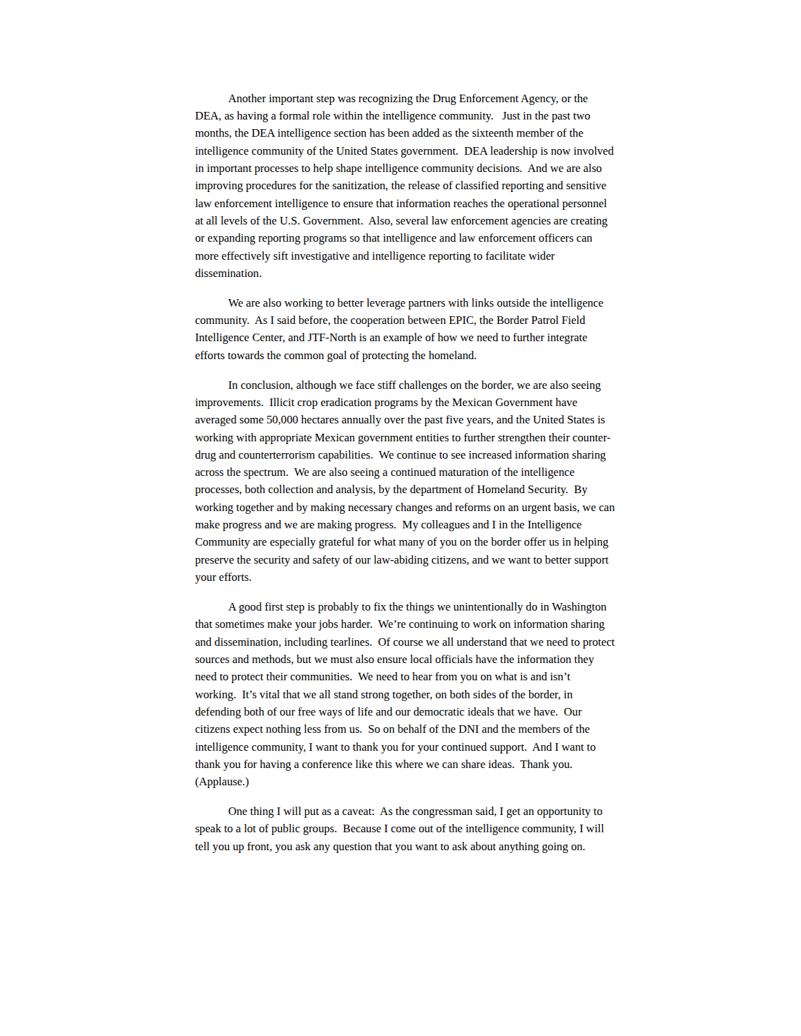Another important step was recognizing the Drug Enforcement Agency, or the DEA, as having a formal role within the intelligence community. Just in the past two months, the DEA intelligence section has been added as the sixteenth member of the intelligence community of the United States government. DEA leadership is now involved in important processes to help shape intelligence community decisions. And we are also improving procedures for the sanitization, the release of classified reporting and sensitive law enforcement intelligence to ensure that information reaches the operational personnel at all levels of the U.S. Government. Also, several law enforcement agencies are creating or expanding reporting programs so that intelligence and law enforcement officers can more effectively sift investigative and intelligence reporting to facilitate wider dissemination.
We are also working to better leverage partners with links outside the intelligence community. As I said before, the cooperation between EPIC, the Border Patrol Field Intelligence Center, and JTF-North is an example of how we need to further integrate efforts towards the common goal of protecting the homeland.
In conclusion, although we face stiff challenges on the border, we are also seeing improvements. Illicit crop eradication programs by the Mexican Government have averaged some 50,000 hectares annually over the past five years, and the United States is working with appropriate Mexican government entities to further strengthen their counter-drug and counterterrorism capabilities. We continue to see increased information sharing across the spectrum. We are also seeing a continued maturation of the intelligence processes, both collection and analysis, by the department of Homeland Security. By working together and by making necessary changes and reforms on an urgent basis, we can make progress and we are making progress. My colleagues and I in the Intelligence Community are especially grateful for what many of you on the border offer us in helping preserve the security and safety of our law-abiding citizens, and we want to better support your efforts.
A good first step is probably to fix the things we unintentionally do in Washington that sometimes make your jobs harder. We’re continuing to work on information sharing and dissemination, including tearlines. Of course we all understand that we need to protect sources and methods, but we must also ensure local officials have the information they need to protect their communities. We need to hear from you on what is and isn’t working. It’s vital that we all stand strong together, on both sides of the border, in defending both of our free ways of life and our democratic ideals that we have. Our citizens expect nothing less from us. So on behalf of the DNI and the members of the intelligence community, I want to thank you for your continued support. And I want to thank you for having a conference like this where we can share ideas. Thank you. (Applause.)
One thing I will put as a caveat: As the congressman said, I get an opportunity to speak to a lot of public groups. Because I come out of the intelligence community, I will tell you up front, you ask any question that you want to ask about anything going on.